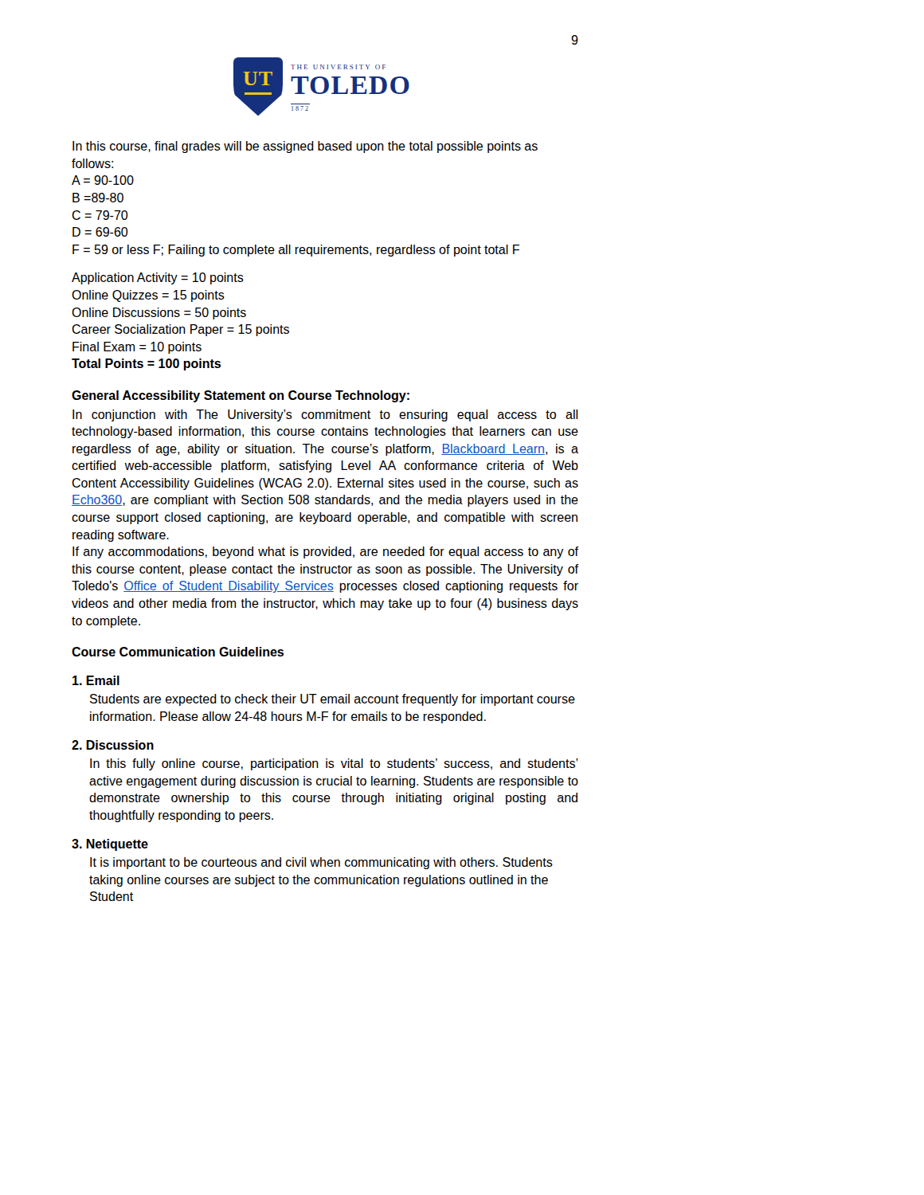9
UT
THE UNIVERSITY OF
TOLEDO
1872
In this course, final grades will be assigned based upon the total possible points as follows:
A = 90-100
B =89-80
C = 79-70
D = 69-60
F = 59 or less F; Failing to complete all requirements, regardless of point total F
Application Activity = 10 points
Online Quizzes = 15 points
Online Discussions = 50 points
Career Socialization Paper = 15 points
Final Exam = 10 points
Total Points = 100 points
General Accessibility Statement on Course Technology:
In conjunction with The University’s commitment to ensuring equal access to all technology-based information, this course contains technologies that learners can use regardless of age, ability or situation. The course’s platform, Blackboard Learn, is a certified web-accessible platform, satisfying Level AA conformance criteria of Web Content Accessibility Guidelines (WCAG 2.0). External sites used in the course, such as Echo360, are compliant with Section 508 standards, and the media players used in the course support closed captioning, are keyboard operable, and compatible with screen reading software.
If any accommodations, beyond what is provided, are needed for equal access to any of this course content, please contact the instructor as soon as possible. The University of Toledo's Office of Student Disability Services processes closed captioning requests for videos and other media from the instructor, which may take up to four (4) business days to complete.
Course Communication Guidelines
1. Email
Students are expected to check their UT email account frequently for important course information. Please allow 24-48 hours M-F for emails to be responded.
2. Discussion
In this fully online course, participation is vital to students’ success, and students’ active engagement during discussion is crucial to learning. Students are responsible to demonstrate ownership to this course through initiating original posting and thoughtfully responding to peers.
3. Netiquette
It is important to be courteous and civil when communicating with others. Students taking online courses are subject to the communication regulations outlined in the Student